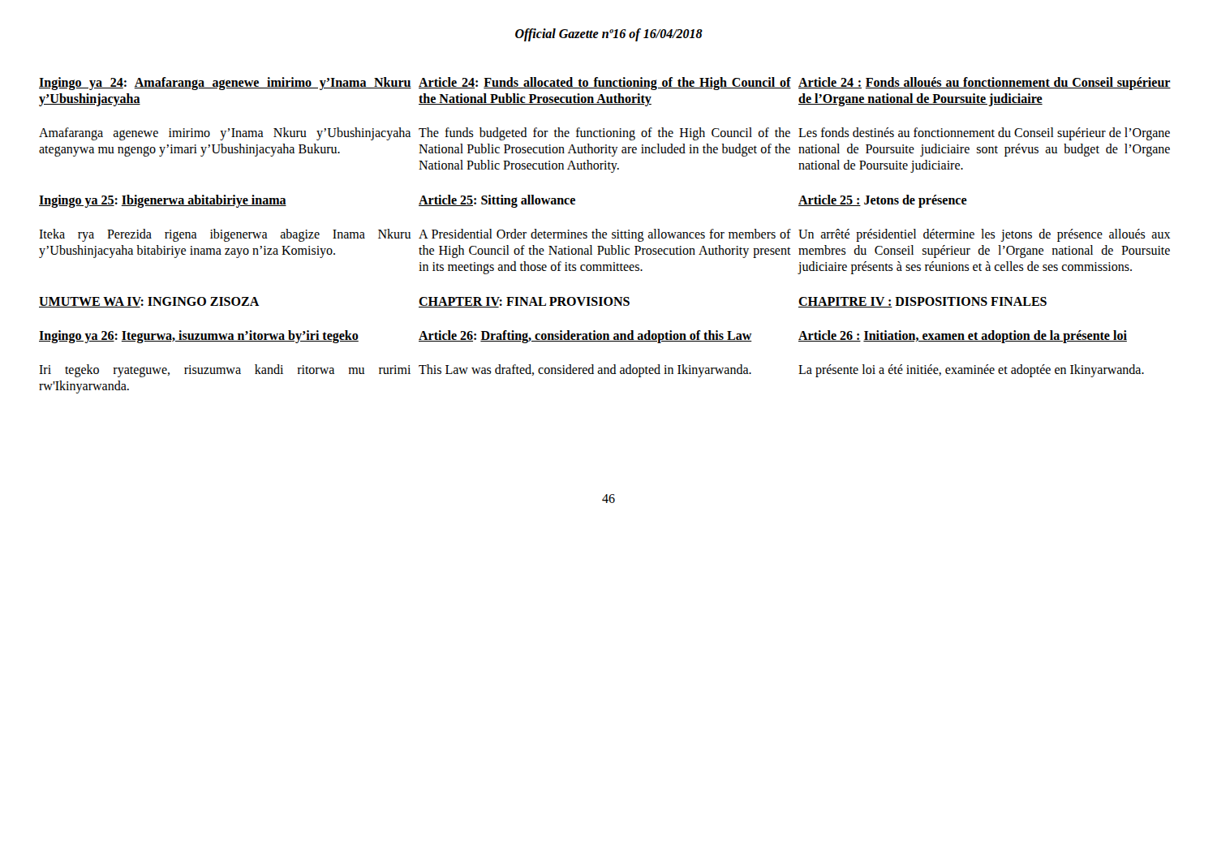Official Gazette nº16 of 16/04/2018
| Ingingo ya 24 : Amafaranga agenewe imirimo y’Inama Nkuru y’Ubushinjacyaha | Article 24 : Funds allocated to functioning of the High Council of the National Public Prosecution Authority | Article 24 : Fonds alloués au fonctionnement du Conseil supérieur de l’Organe national de Poursuite judiciaire |
| Amafaranga agenewe imirimo y’Inama Nkuru y’Ubushinjacyaha ateganywa mu ngengo y’imari y’Ubushinjacyaha Bukuru. | The funds budgeted for the functioning of the High Council of the National Public Prosecution Authority are included in the budget of the National Public Prosecution Authority. | Les fonds destinés au fonctionnement du Conseil supérieur de l’Organe national de Poursuite judiciaire sont prévus au budget de l’Organe national de Poursuite judiciaire. |
| Ingingo ya 25 : Ibigenerwa abitabiriye inama | Article 25 : Sitting allowance | Article 25 : Jetons de présence |
| Iteka rya Perezida rigena ibigenerwa abagize Inama Nkuru y’Ubushinjacyaha bitabiriye inama zayo n’iza Komisiyo. | A Presidential Order determines the sitting allowances for members of the High Council of the National Public Prosecution Authority present in its meetings and those of its committees. | Un arrêté présidentiel détermine les jetons de présence alloués aux membres du Conseil supérieur de l’Organe national de Poursuite judiciaire présents à ses réunions et à celles de ses commissions. |
| UMUTWE WA IV : INGINGO ZISOZA | CHAPTER IV : FINAL PROVISIONS | CHAPITRE IV : DISPOSITIONS FINALES |
| Ingingo ya 26 : Itegurwa, isuzumwa n’itorwa by’iri tegeko | Article 26 : Drafting, consideration and adoption of this Law | Article 26 : Initiation, examen et adoption de la présente loi |
| Iri tegeko ryateguwe, risuzumwa kandi ritorwa mu rurimi rw'Ikinyarwanda. | This Law was drafted, considered and adopted in Ikinyarwanda. | La présente loi a été initiée, examinée et adoptée en Ikinyarwanda. |
46